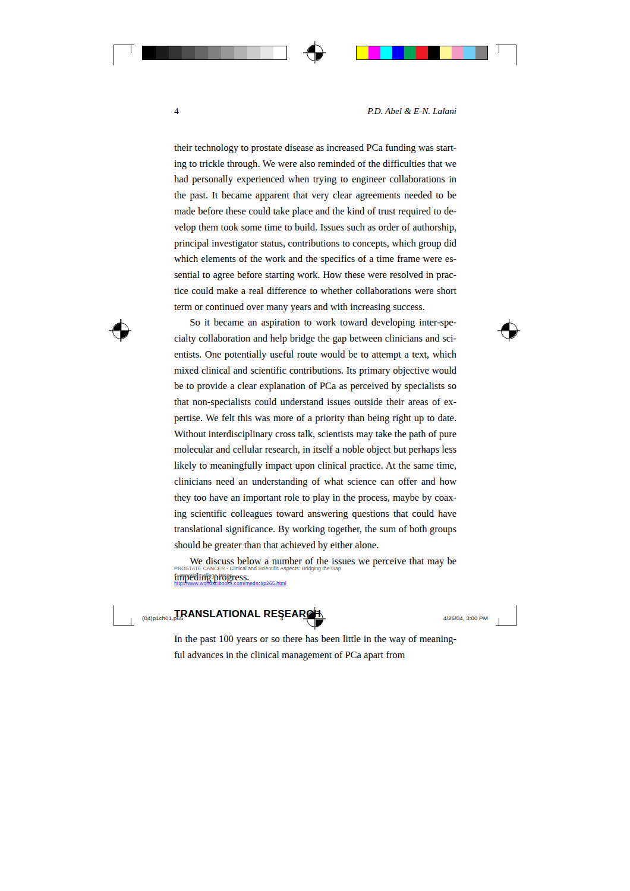4 P.D. Abel & E-N. Lalani
their technology to prostate disease as increased PCa funding was starting to trickle through. We were also reminded of the difficulties that we had personally experienced when trying to engineer collaborations in the past. It became apparent that very clear agreements needed to be made before these could take place and the kind of trust required to develop them took some time to build. Issues such as order of authorship, principal investigator status, contributions to concepts, which group did which elements of the work and the specifics of a time frame were essential to agree before starting work. How these were resolved in practice could make a real difference to whether collaborations were short term or continued over many years and with increasing success.
So it became an aspiration to work toward developing inter-specialty collaboration and help bridge the gap between clinicians and scientists. One potentially useful route would be to attempt a text, which mixed clinical and scientific contributions. Its primary objective would be to provide a clear explanation of PCa as perceived by specialists so that non-specialists could understand issues outside their areas of expertise. We felt this was more of a priority than being right up to date. Without interdisciplinary cross talk, scientists may take the path of pure molecular and cellular research, in itself a noble object but perhaps less likely to meaningfully impact upon clinical practice. At the same time, clinicians need an understanding of what science can offer and how they too have an important role to play in the process, maybe by coaxing scientific colleagues toward answering questions that could have translational significance. By working together, the sum of both groups should be greater than that achieved by either alone.
We discuss below a number of the issues we perceive that may be impeding progress.
TRANSLATIONAL RESEARCH
In the past 100 years or so there has been little in the way of meaningful advances in the clinical management of PCa apart from
PROSTATE CANCER - Clinical and Scientific Aspects: Bridging the Gap
© Imperial College Press
http://www.worldscibooks.com/medsci/p265.html
(04)p1ch01.p65 4 4/26/04, 3:00 PM